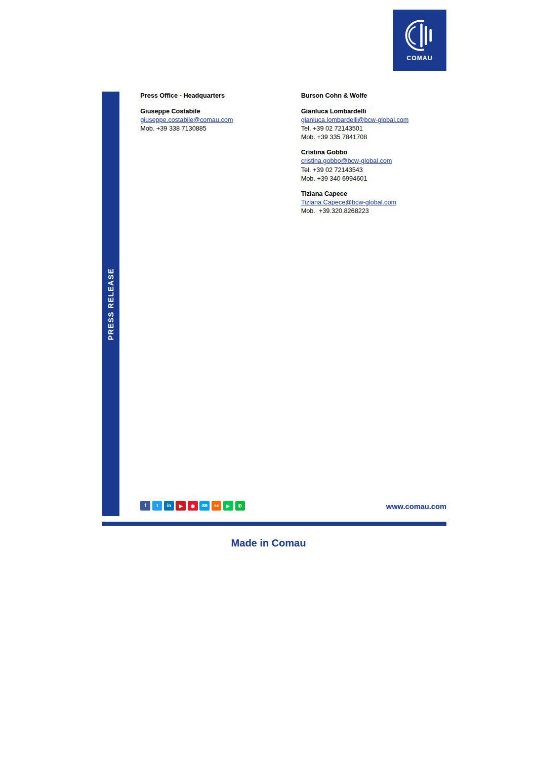COMAU
PRESS RELEASE
Press Office - Headquarters
Giuseppe Costabile
giuseppe.costabile@comau.com
Mob. +39 338 7130885
Burson Cohn & Wolfe
Gianluca Lombardelli
gianluca.lombardelli@bcw-global.com
Tel. +39 02 72143501
Mob. +39 335 7841708
Cristina Gobbo
cristina.gobbo@bcw-global.com
Tel. +39 02 72143543
Mob. +39 340 6994601
Tiziana Capece
Tiziana.Capece@bcw-global.com
Mob. +39.320.8268223
f t in ▶ ◉ 优酷 头条 ▶ ✆
www.comau.com
Made in Comau